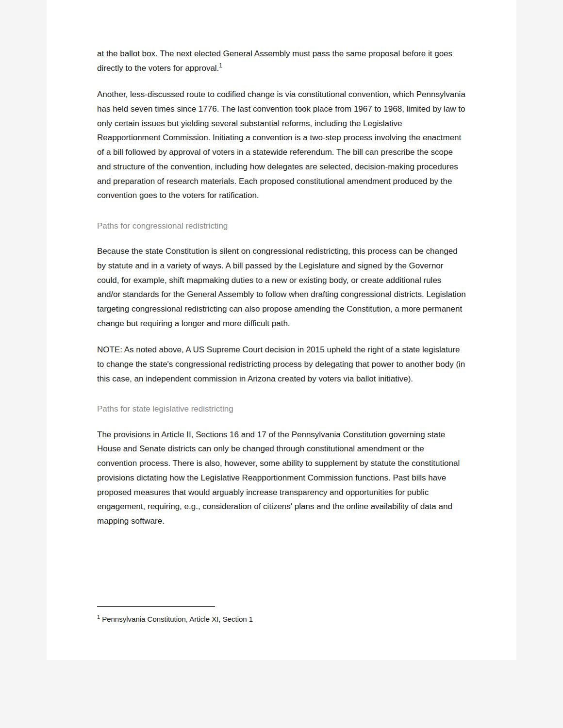at the ballot box. The next elected General Assembly must pass the same proposal before it goes directly to the voters for approval.1
Another, less-discussed route to codified change is via constitutional convention, which Pennsylvania has held seven times since 1776. The last convention took place from 1967 to 1968, limited by law to only certain issues but yielding several substantial reforms, including the Legislative Reapportionment Commission. Initiating a convention is a two-step process involving the enactment of a bill followed by approval of voters in a statewide referendum. The bill can prescribe the scope and structure of the convention, including how delegates are selected, decision-making procedures and preparation of research materials. Each proposed constitutional amendment produced by the convention goes to the voters for ratification.
Paths for congressional redistricting
Because the state Constitution is silent on congressional redistricting, this process can be changed by statute and in a variety of ways. A bill passed by the Legislature and signed by the Governor could, for example, shift mapmaking duties to a new or existing body, or create additional rules and/or standards for the General Assembly to follow when drafting congressional districts. Legislation targeting congressional redistricting can also propose amending the Constitution, a more permanent change but requiring a longer and more difficult path.
NOTE: As noted above, A US Supreme Court decision in 2015 upheld the right of a state legislature to change the state's congressional redistricting process by delegating that power to another body (in this case, an independent commission in Arizona created by voters via ballot initiative).
Paths for state legislative redistricting
The provisions in Article II, Sections 16 and 17 of the Pennsylvania Constitution governing state House and Senate districts can only be changed through constitutional amendment or the convention process. There is also, however, some ability to supplement by statute the constitutional provisions dictating how the Legislative Reapportionment Commission functions. Past bills have proposed measures that would arguably increase transparency and opportunities for public engagement, requiring, e.g., consideration of citizens' plans and the online availability of data and mapping software.
1 Pennsylvania Constitution, Article XI, Section 1